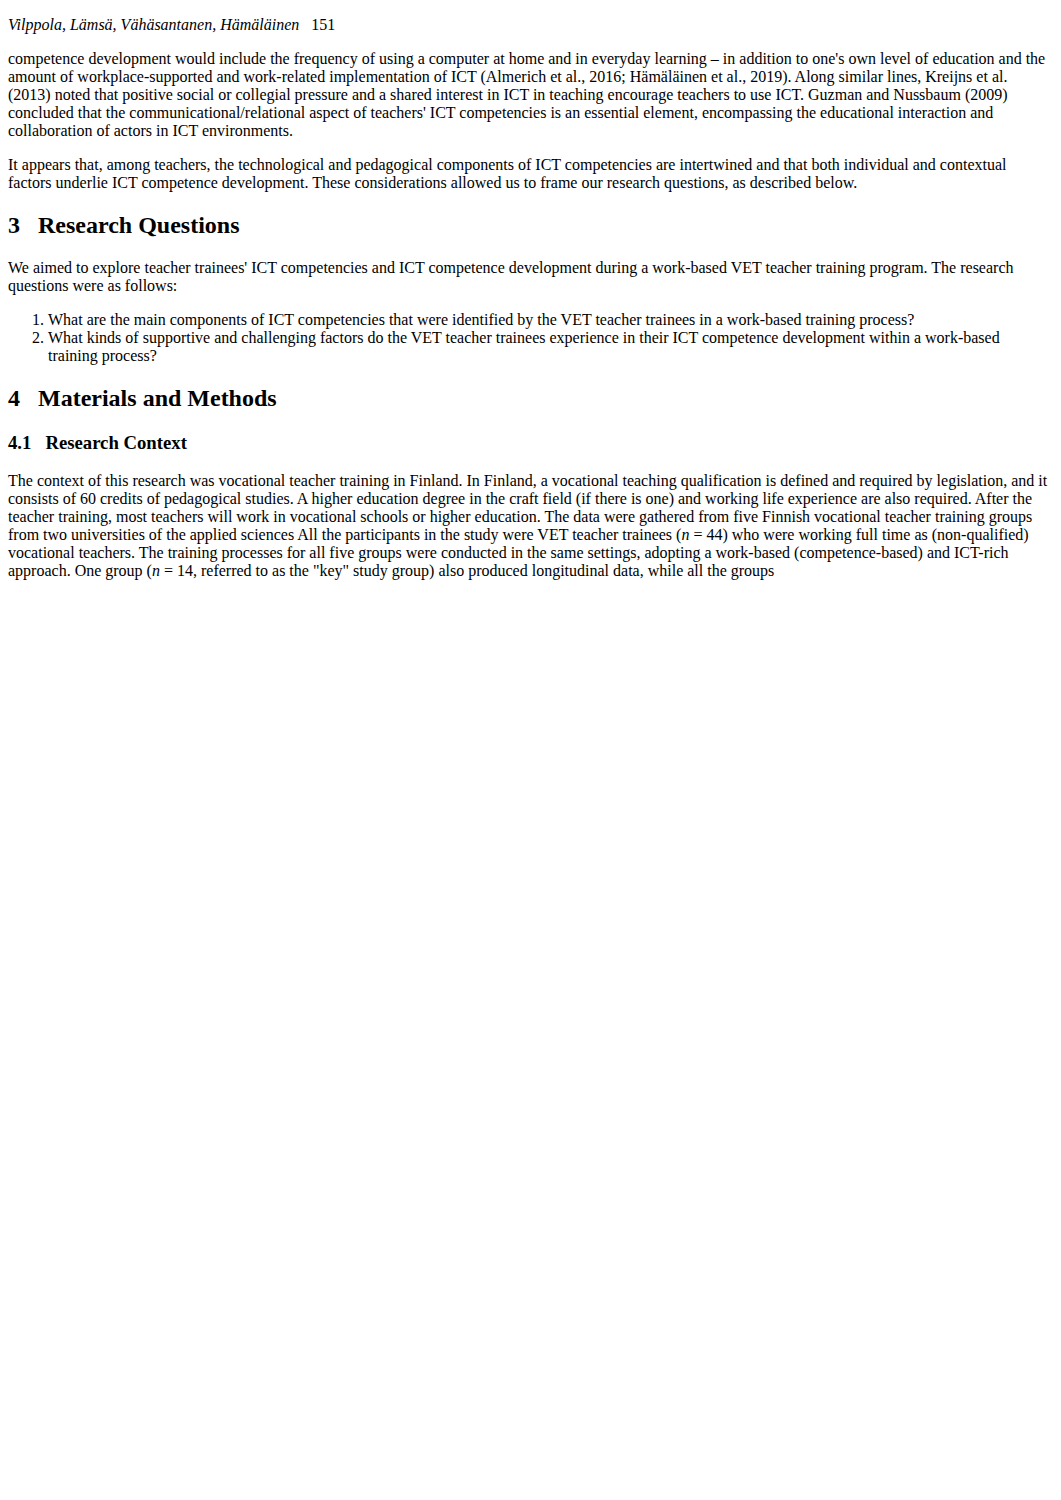Vilppola, Lämsä, Vähäsantanen, Hämäläinen 151
competence development would include the frequency of using a computer at home and in everyday learning – in addition to one's own level of education and the amount of workplace-supported and work-related implementation of ICT (Almerich et al., 2016; Hämäläinen et al., 2019). Along similar lines, Kreijns et al. (2013) noted that positive social or collegial pressure and a shared interest in ICT in teaching encourage teachers to use ICT. Guzman and Nussbaum (2009) concluded that the communicational/relational aspect of teachers' ICT competencies is an essential element, encompassing the educational interaction and collaboration of actors in ICT environments.
It appears that, among teachers, the technological and pedagogical components of ICT competencies are intertwined and that both individual and contextual factors underlie ICT competence development. These considerations allowed us to frame our research questions, as described below.
3 Research Questions
We aimed to explore teacher trainees' ICT competencies and ICT competence development during a work-based VET teacher training program. The research questions were as follows:
What are the main components of ICT competencies that were identified by the VET teacher trainees in a work-based training process?
What kinds of supportive and challenging factors do the VET teacher trainees experience in their ICT competence development within a work-based training process?
4 Materials and Methods
4.1 Research Context
The context of this research was vocational teacher training in Finland. In Finland, a vocational teaching qualification is defined and required by legislation, and it consists of 60 credits of pedagogical studies. A higher education degree in the craft field (if there is one) and working life experience are also required. After the teacher training, most teachers will work in vocational schools or higher education. The data were gathered from five Finnish vocational teacher training groups from two universities of the applied sciences All the participants in the study were VET teacher trainees (n = 44) who were working full time as (non-qualified) vocational teachers. The training processes for all five groups were conducted in the same settings, adopting a work-based (competence-based) and ICT-rich approach. One group (n = 14, referred to as the "key" study group) also produced longitudinal data, while all the groups